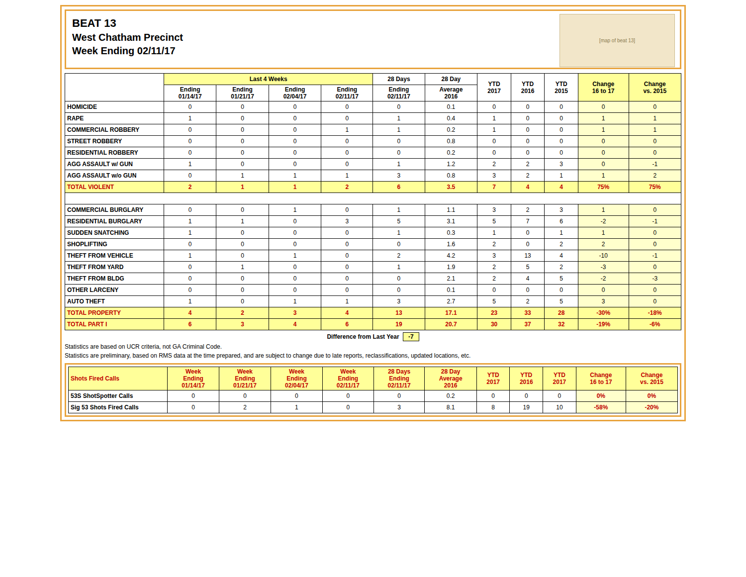BEAT 13
West Chatham Precinct
Week Ending 02/11/17
[map of beat 13]
| | Last 4 Weeks | 28 Days | 28 Day | YTD 2017 | YTD 2016 | YTD 2015 | Change 16 to 17 | Change vs. 2015 |
| --- | --- | --- | --- | --- | --- | --- | --- | --- |
| Ending 01/14/17 | Ending 01/21/17 | Ending 02/04/17 | Ending 02/11/17 | Ending 02/11/17 | Average 2016 |
| HOMICIDE | 0 | 0 | 0 | 0 | 0 | 0.1 | 0 | 0 | 0 | 0 | 0 |
| RAPE | 1 | 0 | 0 | 0 | 1 | 0.4 | 1 | 0 | 0 | 1 | 1 |
| COMMERCIAL ROBBERY | 0 | 0 | 0 | 1 | 1 | 0.2 | 1 | 0 | 0 | 1 | 1 |
| STREET ROBBERY | 0 | 0 | 0 | 0 | 0 | 0.8 | 0 | 0 | 0 | 0 | 0 |
| RESIDENTIAL ROBBERY | 0 | 0 | 0 | 0 | 0 | 0.2 | 0 | 0 | 0 | 0 | 0 |
| AGG ASSAULT w/ GUN | 1 | 0 | 0 | 0 | 1 | 1.2 | 2 | 2 | 3 | 0 | -1 |
| AGG ASSAULT w/o GUN | 0 | 1 | 1 | 1 | 3 | 0.8 | 3 | 2 | 1 | 1 | 2 |
| TOTAL VIOLENT | 2 | 1 | 1 | 2 | 6 | 3.5 | 7 | 4 | 4 | 75% | 75% |
| COMMERCIAL BURGLARY | 0 | 0 | 1 | 0 | 1 | 1.1 | 3 | 2 | 3 | 1 | 0 |
| RESIDENTIAL BURGLARY | 1 | 1 | 0 | 3 | 5 | 3.1 | 5 | 7 | 6 | -2 | -1 |
| SUDDEN SNATCHING | 1 | 0 | 0 | 0 | 1 | 0.3 | 1 | 0 | 1 | 1 | 0 |
| SHOPLIFTING | 0 | 0 | 0 | 0 | 0 | 1.6 | 2 | 0 | 2 | 2 | 0 |
| THEFT FROM VEHICLE | 1 | 0 | 1 | 0 | 2 | 4.2 | 3 | 13 | 4 | -10 | -1 |
| THEFT FROM YARD | 0 | 1 | 0 | 0 | 1 | 1.9 | 2 | 5 | 2 | -3 | 0 |
| THEFT FROM BLDG | 0 | 0 | 0 | 0 | 0 | 2.1 | 2 | 4 | 5 | -2 | -3 |
| OTHER LARCENY | 0 | 0 | 0 | 0 | 0 | 0.1 | 0 | 0 | 0 | 0 | 0 |
| AUTO THEFT | 1 | 0 | 1 | 1 | 3 | 2.7 | 5 | 2 | 5 | 3 | 0 |
| TOTAL PROPERTY | 4 | 2 | 3 | 4 | 13 | 17.1 | 23 | 33 | 28 | -30% | -18% |
| TOTAL PART I | 6 | 3 | 4 | 6 | 19 | 20.7 | 30 | 37 | 32 | -19% | -6% |
Difference from Last Year -7
Statistics are based on UCR criteria, not GA Criminal Code.
Statistics are preliminary, based on RMS data at the time prepared, and are subject to change due to late reports, reclassifications, updated locations, etc.
| Shots Fired Calls | Week Ending 01/14/17 | Week Ending 01/21/17 | Week Ending 02/04/17 | Week Ending 02/11/17 | 28 Days Ending 02/11/17 | 28 Day Average 2016 | YTD 2017 | YTD 2016 | YTD 2017 | Change 16 to 17 | Change vs. 2015 |
| --- | --- | --- | --- | --- | --- | --- | --- | --- | --- | --- | --- |
| 53S ShotSpotter Calls | 0 | 0 | 0 | 0 | 0 | 0.2 | 0 | 0 | 0 | 0% | 0% |
| Sig 53 Shots Fired Calls | 0 | 2 | 1 | 0 | 3 | 8.1 | 8 | 19 | 10 | -58% | -20% |